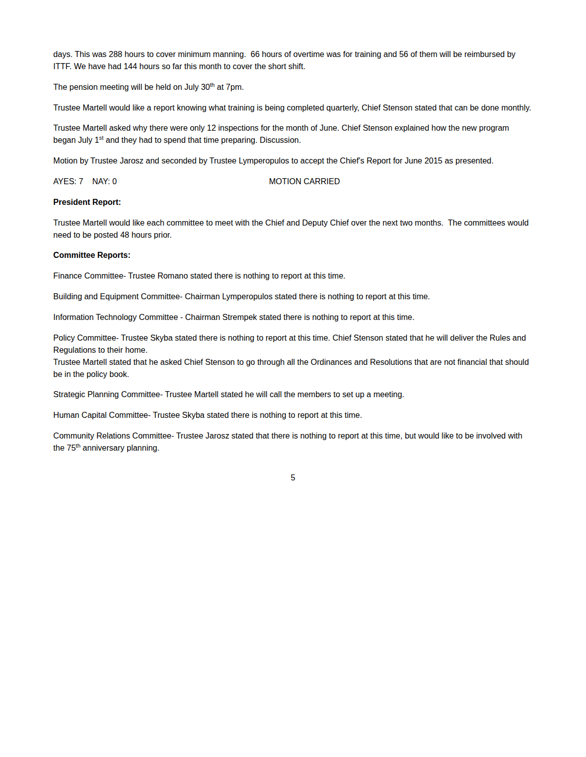days. This was 288 hours to cover minimum manning. 66 hours of overtime was for training and 56 of them will be reimbursed by ITTF. We have had 144 hours so far this month to cover the short shift.
The pension meeting will be held on July 30th at 7pm.
Trustee Martell would like a report knowing what training is being completed quarterly, Chief Stenson stated that can be done monthly.
Trustee Martell asked why there were only 12 inspections for the month of June. Chief Stenson explained how the new program began July 1st and they had to spend that time preparing. Discussion.
Motion by Trustee Jarosz and seconded by Trustee Lymperopulos to accept the Chief's Report for June 2015 as presented.
AYES: 7 NAY: 0
MOTION CARRIED
President Report:
Trustee Martell would like each committee to meet with the Chief and Deputy Chief over the next two months. The committees would need to be posted 48 hours prior.
Committee Reports:
Finance Committee- Trustee Romano stated there is nothing to report at this time.
Building and Equipment Committee- Chairman Lymperopulos stated there is nothing to report at this time.
Information Technology Committee - Chairman Strempek stated there is nothing to report at this time.
Policy Committee- Trustee Skyba stated there is nothing to report at this time. Chief Stenson stated that he will deliver the Rules and Regulations to their home.
Trustee Martell stated that he asked Chief Stenson to go through all the Ordinances and Resolutions that are not financial that should be in the policy book.
Strategic Planning Committee- Trustee Martell stated he will call the members to set up a meeting.
Human Capital Committee- Trustee Skyba stated there is nothing to report at this time.
Community Relations Committee- Trustee Jarosz stated that there is nothing to report at this time, but would like to be involved with the 75th anniversary planning.
5